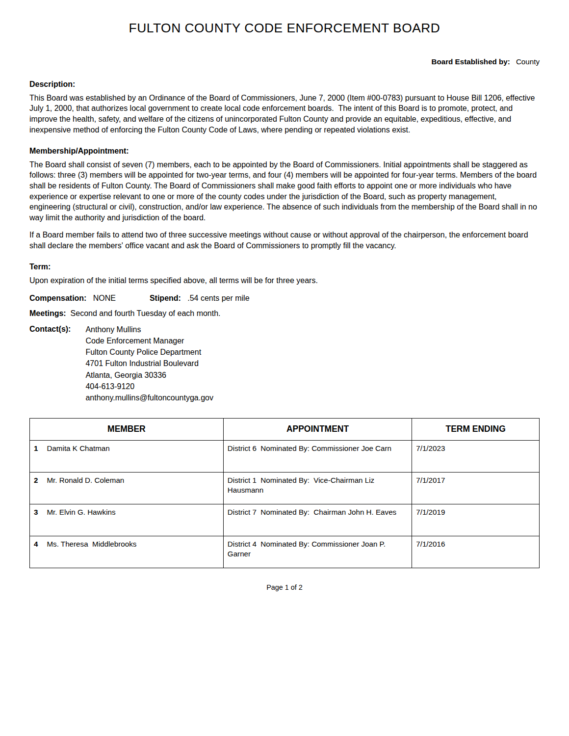FULTON COUNTY CODE ENFORCEMENT BOARD
Board Established by: County
Description:
This Board was established by an Ordinance of the Board of Commissioners, June 7, 2000 (Item #00-0783) pursuant to House Bill 1206, effective July 1, 2000, that authorizes local government to create local code enforcement boards. The intent of this Board is to promote, protect, and improve the health, safety, and welfare of the citizens of unincorporated Fulton County and provide an equitable, expeditious, effective, and inexpensive method of enforcing the Fulton County Code of Laws, where pending or repeated violations exist.
Membership/Appointment:
The Board shall consist of seven (7) members, each to be appointed by the Board of Commissioners. Initial appointments shall be staggered as follows: three (3) members will be appointed for two-year terms, and four (4) members will be appointed for four-year terms. Members of the board shall be residents of Fulton County. The Board of Commissioners shall make good faith efforts to appoint one or more individuals who have experience or expertise relevant to one or more of the county codes under the jurisdiction of the Board, such as property management, engineering (structural or civil), construction, and/or law experience. The absence of such individuals from the membership of the Board shall in no way limit the authority and jurisdiction of the board.
If a Board member fails to attend two of three successive meetings without cause or without approval of the chairperson, the enforcement board shall declare the members' office vacant and ask the Board of Commissioners to promptly fill the vacancy.
Term:
Upon expiration of the initial terms specified above, all terms will be for three years.
Compensation: NONE Stipend: .54 cents per mile
Meetings: Second and fourth Tuesday of each month.
Contact(s):
Anthony Mullins
Code Enforcement Manager
Fulton County Police Department
4701 Fulton Industrial Boulevard
Atlanta, Georgia 30336
404-613-9120
anthony.mullins@fultoncountyga.gov
| MEMBER | APPOINTMENT | TERM ENDING |
| --- | --- | --- |
| 1 Damita K Chatman | District 6 Nominated By: Commissioner Joe Carn | 7/1/2023 |
| 2 Mr. Ronald D. Coleman | District 1 Nominated By: Vice-Chairman Liz Hausmann | 7/1/2017 |
| 3 Mr. Elvin G. Hawkins | District 7 Nominated By: Chairman John H. Eaves | 7/1/2019 |
| 4 Ms. Theresa Middlebrooks | District 4 Nominated By: Commissioner Joan P. Garner | 7/1/2016 |
Page 1 of 2